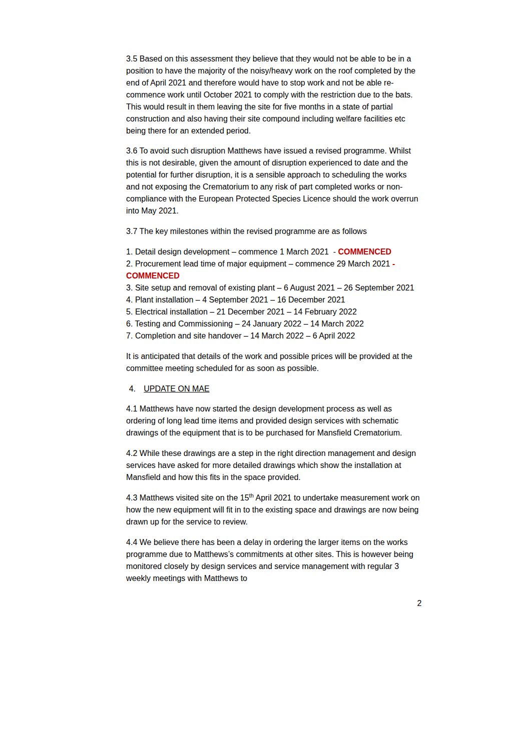3.5 Based on this assessment they believe that they would not be able to be in a position to have the majority of the noisy/heavy work on the roof completed by the end of April 2021 and therefore would have to stop work and not be able re-commence work until October 2021 to comply with the restriction due to the bats. This would result in them leaving the site for five months in a state of partial construction and also having their site compound including welfare facilities etc being there for an extended period.
3.6 To avoid such disruption Matthews have issued a revised programme. Whilst this is not desirable, given the amount of disruption experienced to date and the potential for further disruption, it is a sensible approach to scheduling the works and not exposing the Crematorium to any risk of part completed works or non-compliance with the European Protected Species Licence should the work overrun into May 2021.
3.7 The key milestones within the revised programme are as follows
Detail design development – commence 1 March 2021 - COMMENCED
Procurement lead time of major equipment – commence 29 March 2021 - COMMENCED
Site setup and removal of existing plant – 6 August 2021 – 26 September 2021
Plant installation – 4 September 2021 – 16 December 2021
Electrical installation – 21 December 2021 – 14 February 2022
Testing and Commissioning – 24 January 2022 – 14 March 2022
Completion and site handover – 14 March 2022 – 6 April 2022
It is anticipated that details of the work and possible prices will be provided at the committee meeting scheduled for as soon as possible.
4. Update on MAE
4.1 Matthews have now started the design development process as well as ordering of long lead time items and provided design services with schematic drawings of the equipment that is to be purchased for Mansfield Crematorium.
4.2 While these drawings are a step in the right direction management and design services have asked for more detailed drawings which show the installation at Mansfield and how this fits in the space provided.
4.3 Matthews visited site on the 15th April 2021 to undertake measurement work on how the new equipment will fit in to the existing space and drawings are now being drawn up for the service to review.
4.4 We believe there has been a delay in ordering the larger items on the works programme due to Matthews’s commitments at other sites. This is however being monitored closely by design services and service management with regular 3 weekly meetings with Matthews to
2